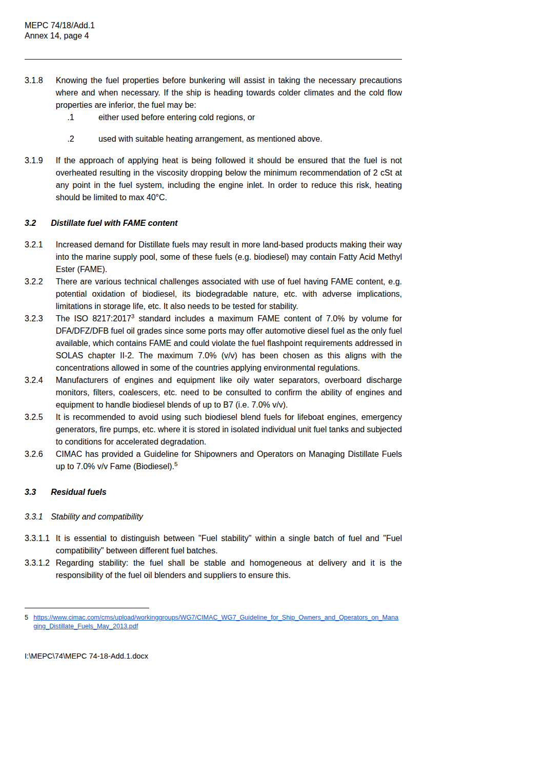MEPC 74/18/Add.1
Annex 14, page 4
3.1.8 Knowing the fuel properties before bunkering will assist in taking the necessary precautions where and when necessary. If the ship is heading towards colder climates and the cold flow properties are inferior, the fuel may be:
.1 either used before entering cold regions, or
.2 used with suitable heating arrangement, as mentioned above.
3.1.9 If the approach of applying heat is being followed it should be ensured that the fuel is not overheated resulting in the viscosity dropping below the minimum recommendation of 2 cSt at any point in the fuel system, including the engine inlet. In order to reduce this risk, heating should be limited to max 40°C.
3.2 Distillate fuel with FAME content
3.2.1 Increased demand for Distillate fuels may result in more land-based products making their way into the marine supply pool, some of these fuels (e.g. biodiesel) may contain Fatty Acid Methyl Ester (FAME).
3.2.2 There are various technical challenges associated with use of fuel having FAME content, e.g. potential oxidation of biodiesel, its biodegradable nature, etc. with adverse implications, limitations in storage life, etc. It also needs to be tested for stability.
3.2.3 The ISO 8217:20173 standard includes a maximum FAME content of 7.0% by volume for DFA/DFZ/DFB fuel oil grades since some ports may offer automotive diesel fuel as the only fuel available, which contains FAME and could violate the fuel flashpoint requirements addressed in SOLAS chapter II-2. The maximum 7.0% (v/v) has been chosen as this aligns with the concentrations allowed in some of the countries applying environmental regulations.
3.2.4 Manufacturers of engines and equipment like oily water separators, overboard discharge monitors, filters, coalescers, etc. need to be consulted to confirm the ability of engines and equipment to handle biodiesel blends of up to B7 (i.e. 7.0% v/v).
3.2.5 It is recommended to avoid using such biodiesel blend fuels for lifeboat engines, emergency generators, fire pumps, etc. where it is stored in isolated individual unit fuel tanks and subjected to conditions for accelerated degradation.
3.2.6 CIMAC has provided a Guideline for Shipowners and Operators on Managing Distillate Fuels up to 7.0% v/v Fame (Biodiesel).5
3.3 Residual fuels
3.3.1 Stability and compatibility
3.3.1.1 It is essential to distinguish between "Fuel stability" within a single batch of fuel and "Fuel compatibility" between different fuel batches.
3.3.1.2 Regarding stability: the fuel shall be stable and homogeneous at delivery and it is the responsibility of the fuel oil blenders and suppliers to ensure this.
5 https://www.cimac.com/cms/upload/workinggroups/WG7/CIMAC_WG7_Guideline_for_Ship_Owners_and_Operators_on_Managing_Distillate_Fuels_May_2013.pdf
I:\MEPC\74\MEPC 74-18-Add.1.docx